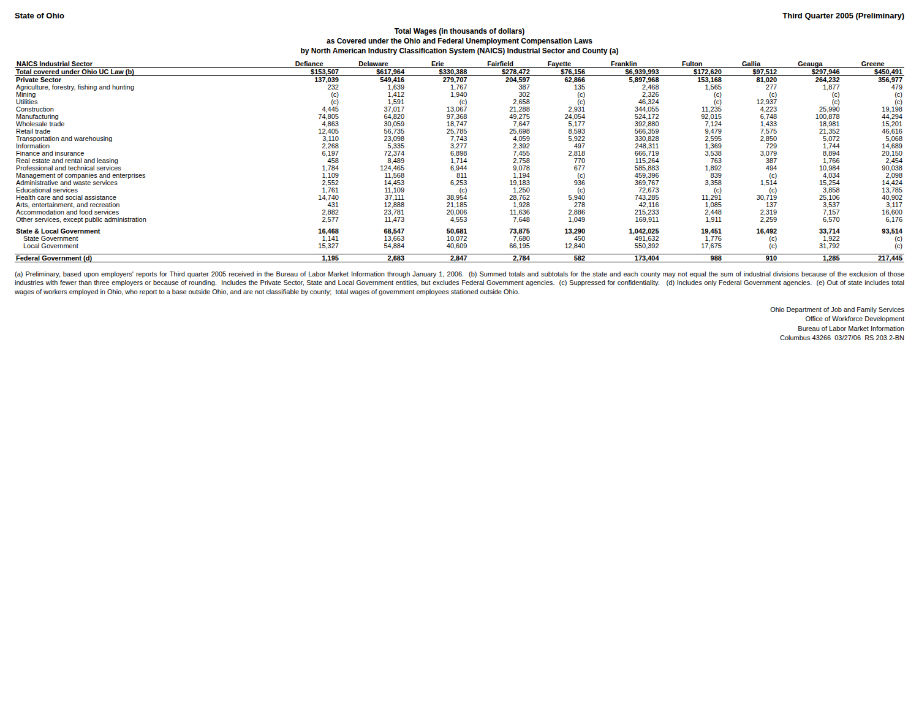State of Ohio
Third Quarter 2005 (Preliminary)
Total Wages (in thousands of dollars)
as Covered under the Ohio and Federal Unemployment Compensation Laws
by North American Industry Classification System (NAICS) Industrial Sector and County (a)
| NAICS Industrial Sector | Defiance | Delaware | Erie | Fairfield | Fayette | Franklin | Fulton | Gallia | Geauga | Greene |
| --- | --- | --- | --- | --- | --- | --- | --- | --- | --- | --- |
| Total covered under Ohio UC Law (b) | $153,507 | $617,964 | $330,388 | $278,472 | $76,156 | $6,939,993 | $172,620 | $97,512 | $297,946 | $450,491 |
| Private Sector | 137,039 | 549,416 | 279,707 | 204,597 | 62,866 | 5,897,968 | 153,168 | 81,020 | 264,232 | 356,977 |
| Agriculture, forestry, fishing and hunting | 232 | 1,639 | 1,767 | 387 | 135 | 2,468 | 1,565 | 277 | 1,877 | 479 |
| Mining | (c) | 1,412 | 1,940 | 302 | (c) | 2,326 | (c) | (c) | (c) | (c) |
| Utilities | (c) | 1,591 | (c) | 2,658 | (c) | 46,324 | (c) | 12,937 | (c) | (c) |
| Construction | 4,445 | 37,017 | 13,067 | 21,288 | 2,931 | 344,055 | 11,235 | 4,223 | 25,990 | 19,198 |
| Manufacturing | 74,805 | 64,820 | 97,368 | 49,275 | 24,054 | 524,172 | 92,015 | 6,748 | 100,878 | 44,294 |
| Wholesale trade | 4,863 | 30,059 | 18,747 | 7,647 | 5,177 | 392,880 | 7,124 | 1,433 | 18,981 | 15,201 |
| Retail trade | 12,405 | 56,735 | 25,785 | 25,698 | 8,593 | 566,359 | 9,479 | 7,575 | 21,352 | 46,616 |
| Transportation and warehousing | 3,110 | 23,098 | 7,743 | 4,059 | 5,922 | 330,828 | 2,595 | 2,850 | 5,072 | 5,068 |
| Information | 2,268 | 5,335 | 3,277 | 2,392 | 497 | 248,311 | 1,369 | 729 | 1,744 | 14,689 |
| Finance and insurance | 6,197 | 72,374 | 6,898 | 7,455 | 2,818 | 666,719 | 3,538 | 3,079 | 8,894 | 20,150 |
| Real estate and rental and leasing | 458 | 8,489 | 1,714 | 2,758 | 770 | 115,264 | 763 | 387 | 1,766 | 2,454 |
| Professional and technical services | 1,784 | 124,465 | 6,944 | 9,078 | 677 | 585,883 | 1,892 | 494 | 10,984 | 90,038 |
| Management of companies and enterprises | 1,109 | 11,568 | 811 | 1,194 | (c) | 459,396 | 839 | (c) | 4,034 | 2,098 |
| Administrative and waste services | 2,552 | 14,453 | 6,253 | 19,183 | 936 | 369,767 | 3,358 | 1,514 | 15,254 | 14,424 |
| Educational services | 1,761 | 11,109 | (c) | 1,250 | (c) | 72,673 | (c) | (c) | 3,858 | 13,785 |
| Health care and social assistance | 14,740 | 37,111 | 38,954 | 28,762 | 5,940 | 743,285 | 11,291 | 30,719 | 25,106 | 40,902 |
| Arts, entertainment, and recreation | 431 | 12,888 | 21,185 | 1,928 | 278 | 42,116 | 1,085 | 137 | 3,537 | 3,117 |
| Accommodation and food services | 2,882 | 23,781 | 20,006 | 11,636 | 2,886 | 215,233 | 2,448 | 2,319 | 7,157 | 16,600 |
| Other services, except public administration | 2,577 | 11,473 | 4,553 | 7,648 | 1,049 | 169,911 | 1,911 | 2,259 | 6,570 | 6,176 |
| State & Local Government | 16,468 | 68,547 | 50,681 | 73,875 | 13,290 | 1,042,025 | 19,451 | 16,492 | 33,714 | 93,514 |
| State Government | 1,141 | 13,663 | 10,072 | 7,680 | 450 | 491,632 | 1,776 | (c) | 1,922 | (c) |
| Local Government | 15,327 | 54,884 | 40,609 | 66,195 | 12,840 | 550,392 | 17,675 | (c) | 31,792 | (c) |
| Federal Government (d) | 1,195 | 2,683 | 2,847 | 2,784 | 582 | 173,404 | 988 | 910 | 1,285 | 217,445 |
(a) Preliminary, based upon employers' reports for Third quarter 2005 received in the Bureau of Labor Market Information through January 1, 2006. (b) Summed totals and subtotals for the state and each county may not equal the sum of industrial divisions because of the exclusion of those industries with fewer than three employers or because of rounding. Includes the Private Sector, State and Local Government entities, but excludes Federal Government agencies. (c) Suppressed for confidentiality. (d) Includes only Federal Government agencies. (e) Out of state includes total wages of workers employed in Ohio, who report to a base outside Ohio, and are not classifiable by county; total wages of government employees stationed outside Ohio.
Ohio Department of Job and Family Services
Office of Workforce Development
Bureau of Labor Market Information
Columbus 43266 03/27/06 RS 203.2-BN